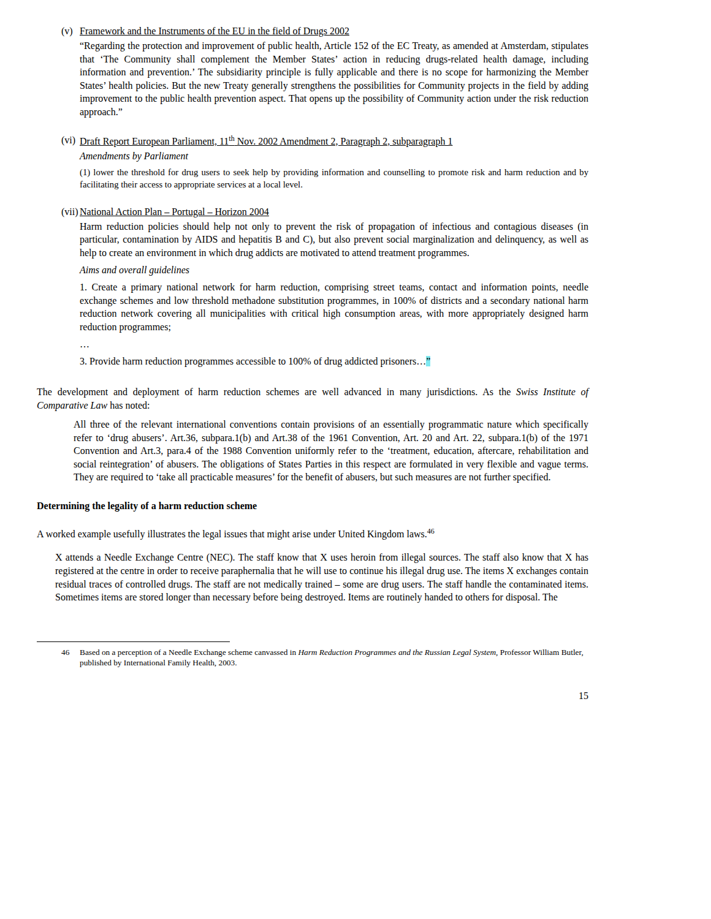(v)
Framework and the Instruments of the EU in the field of Drugs 2002
“Regarding the protection and improvement of public health, Article 152 of the EC Treaty, as amended at Amsterdam, stipulates that ‘The Community shall complement the Member States’ action in reducing drugs-related health damage, including information and prevention.’ The subsidiarity principle is fully applicable and there is no scope for harmonizing the Member States’ health policies. But the new Treaty generally strengthens the possibilities for Community projects in the field by adding improvement to the public health prevention aspect. That opens up the possibility of Community action under the risk reduction approach.”
(vi)
Draft Report European Parliament, 11th Nov. 2002 Amendment 2, Paragraph 2, subparagraph 1
Amendments by Parliament
(1) lower the threshold for drug users to seek help by providing information and counselling to promote risk and harm reduction and by facilitating their access to appropriate services at a local level.
(vii)
National Action Plan – Portugal – Horizon 2004
Harm reduction policies should help not only to prevent the risk of propagation of infectious and contagious diseases (in particular, contamination by AIDS and hepatitis B and C), but also prevent social marginalization and delinquency, as well as help to create an environment in which drug addicts are motivated to attend treatment programmes.
Aims and overall guidelines
1. Create a primary national network for harm reduction, comprising street teams, contact and information points, needle exchange schemes and low threshold methadone substitution programmes, in 100% of districts and a secondary national harm reduction network covering all municipalities with critical high consumption areas, with more appropriately designed harm reduction programmes;
…
3. Provide harm reduction programmes accessible to 100% of drug addicted prisoners…”
The development and deployment of harm reduction schemes are well advanced in many jurisdictions. As the Swiss Institute of Comparative Law has noted:
All three of the relevant international conventions contain provisions of an essentially programmatic nature which specifically refer to ‘drug abusers’. Art.36, subpara.1(b) and Art.38 of the 1961 Convention, Art. 20 and Art. 22, subpara.1(b) of the 1971 Convention and Art.3, para.4 of the 1988 Convention uniformly refer to the ‘treatment, education, aftercare, rehabilitation and social reintegration’ of abusers. The obligations of States Parties in this respect are formulated in very flexible and vague terms. They are required to ‘take all practicable measures’ for the benefit of abusers, but such measures are not further specified.
Determining the legality of a harm reduction scheme
A worked example usefully illustrates the legal issues that might arise under United Kingdom laws.46
X attends a Needle Exchange Centre (NEC). The staff know that X uses heroin from illegal sources. The staff also know that X has registered at the centre in order to receive paraphernalia that he will use to continue his illegal drug use. The items X exchanges contain residual traces of controlled drugs. The staff are not medically trained – some are drug users. The staff handle the contaminated items. Sometimes items are stored longer than necessary before being destroyed. Items are routinely handed to others for disposal. The
46
Based on a perception of a Needle Exchange scheme canvassed in Harm Reduction Programmes and the Russian Legal System, Professor William Butler, published by International Family Health, 2003.
15